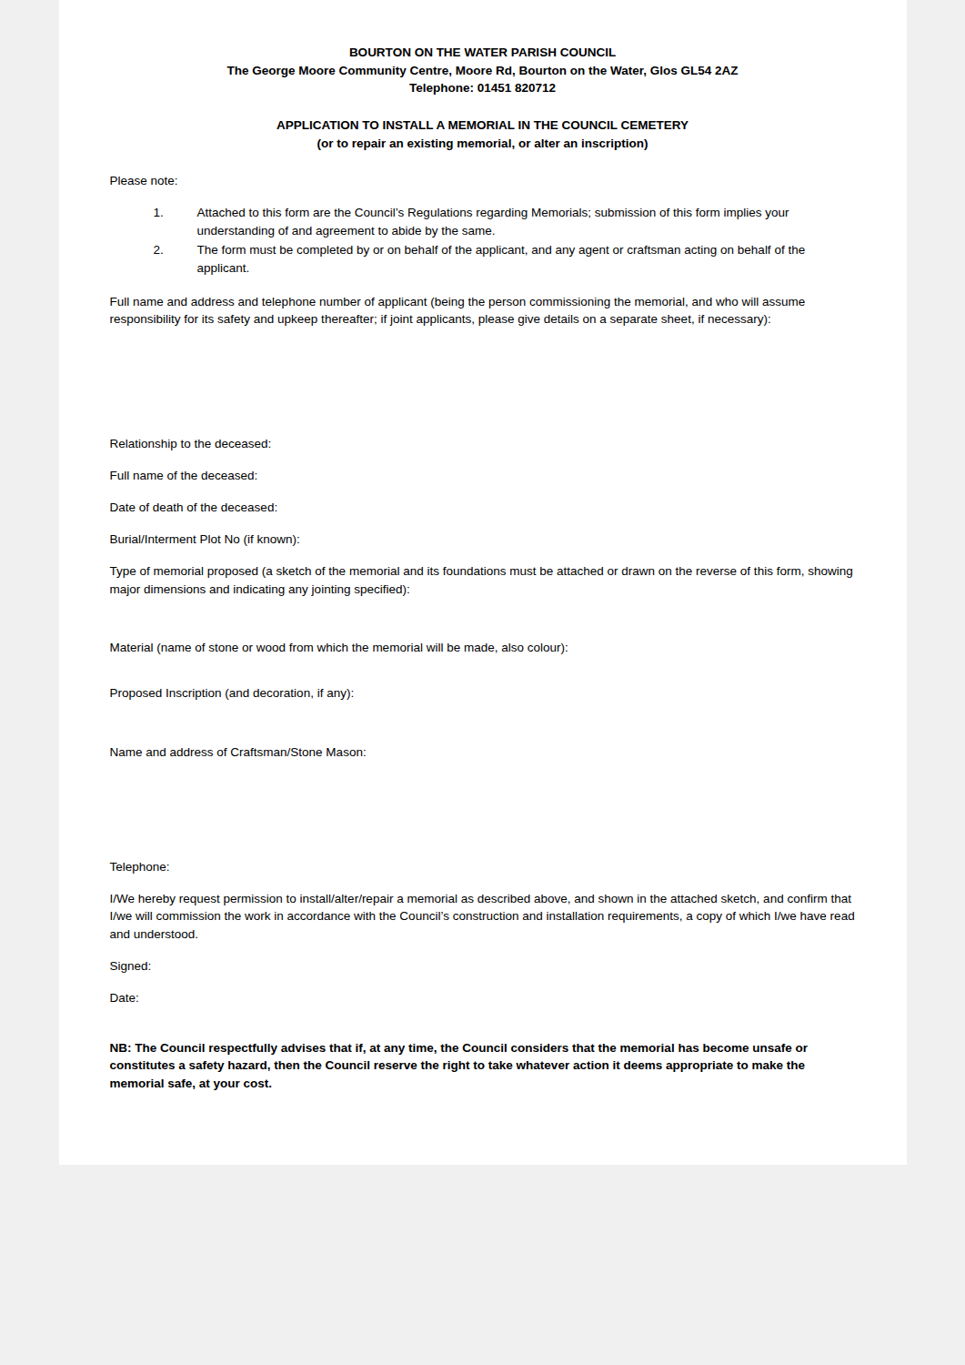BOURTON ON THE WATER PARISH COUNCIL
The George Moore Community Centre, Moore Rd, Bourton on the Water, Glos GL54 2AZ
Telephone: 01451 820712
APPLICATION TO INSTALL A MEMORIAL IN THE COUNCIL CEMETERY (or to repair an existing memorial, or alter an inscription)
Please note:
Attached to this form are the Council’s Regulations regarding Memorials; submission of this form implies your understanding of and agreement to abide by the same.
The form must be completed by or on behalf of the applicant, and any agent or craftsman acting on behalf of the applicant.
Full name and address and telephone number of applicant (being the person commissioning the memorial, and who will assume responsibility for its safety and upkeep thereafter; if joint applicants, please give details on a separate sheet, if necessary):
Relationship to the deceased:
Full name of the deceased:
Date of death of the deceased:
Burial/Interment Plot No (if known):
Type of memorial proposed (a sketch of the memorial and its foundations must be attached or drawn on the reverse of this form, showing major dimensions and indicating any jointing specified):
Material (name of stone or wood from which the memorial will be made, also colour):
Proposed Inscription (and decoration, if any):
Name and address of Craftsman/Stone Mason:
Telephone:
I/We hereby request permission to install/alter/repair a memorial as described above, and shown in the attached sketch, and confirm that I/we will commission the work in accordance with the Council’s construction and installation requirements, a copy of which I/we have read and understood.
Signed:
Date:
NB: The Council respectfully advises that if, at any time, the Council considers that the memorial has become unsafe or constitutes a safety hazard, then the Council reserve the right to take whatever action it deems appropriate to make the memorial safe, at your cost.